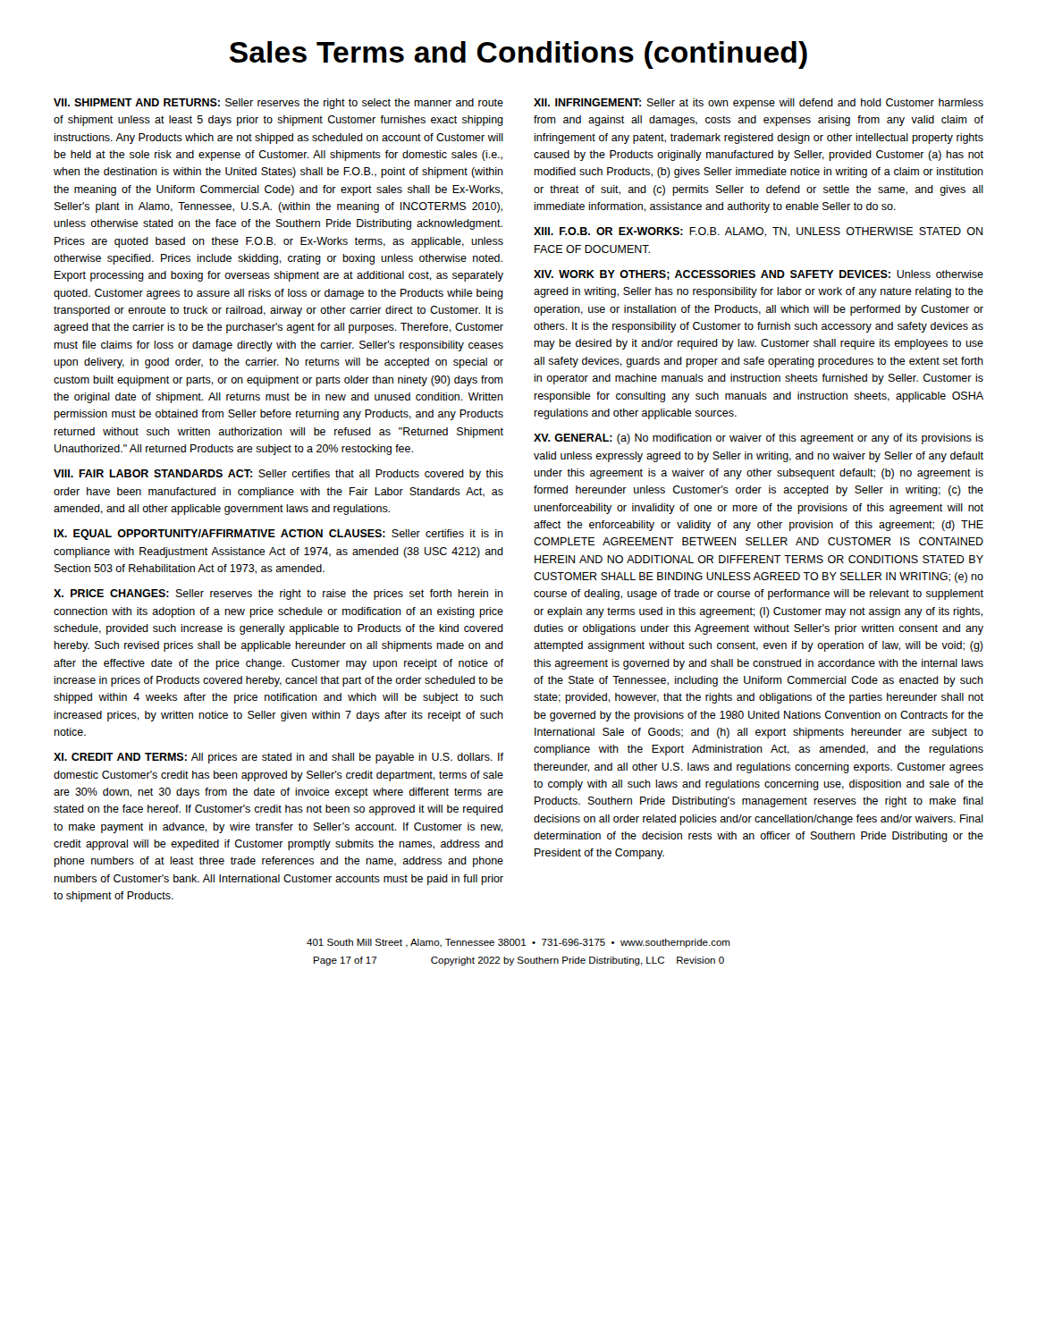Sales Terms and Conditions (continued)
VII. SHIPMENT AND RETURNS: Seller reserves the right to select the manner and route of shipment unless at least 5 days prior to shipment Customer furnishes exact shipping instructions. Any Products which are not shipped as scheduled on account of Customer will be held at the sole risk and expense of Customer. All shipments for domestic sales (i.e., when the destination is within the United States) shall be F.O.B., point of shipment (within the meaning of the Uniform Commercial Code) and for export sales shall be Ex-Works, Seller's plant in Alamo, Tennessee, U.S.A. (within the meaning of INCOTERMS 2010), unless otherwise stated on the face of the Southern Pride Distributing acknowledgment. Prices are quoted based on these F.O.B. or Ex-Works terms, as applicable, unless otherwise specified. Prices include skidding, crating or boxing unless otherwise noted. Export processing and boxing for overseas shipment are at additional cost, as separately quoted. Customer agrees to assure all risks of loss or damage to the Products while being transported or enroute to truck or railroad, airway or other carrier direct to Customer. It is agreed that the carrier is to be the purchaser's agent for all purposes. Therefore, Customer must file claims for loss or damage directly with the carrier. Seller's responsibility ceases upon delivery, in good order, to the carrier. No returns will be accepted on special or custom built equipment or parts, or on equipment or parts older than ninety (90) days from the original date of shipment. All returns must be in new and unused condition. Written permission must be obtained from Seller before returning any Products, and any Products returned without such written authorization will be refused as "Returned Shipment Unauthorized." All returned Products are subject to a 20% restocking fee.
VIII. FAIR LABOR STANDARDS ACT: Seller certifies that all Products covered by this order have been manufactured in compliance with the Fair Labor Standards Act, as amended, and all other applicable government laws and regulations.
IX. EQUAL OPPORTUNITY/AFFIRMATIVE ACTION CLAUSES: Seller certifies it is in compliance with Readjustment Assistance Act of 1974, as amended (38 USC 4212) and Section 503 of Rehabilitation Act of 1973, as amended.
X. PRICE CHANGES: Seller reserves the right to raise the prices set forth herein in connection with its adoption of a new price schedule or modification of an existing price schedule, provided such increase is generally applicable to Products of the kind covered hereby. Such revised prices shall be applicable hereunder on all shipments made on and after the effective date of the price change. Customer may upon receipt of notice of increase in prices of Products covered hereby, cancel that part of the order scheduled to be shipped within 4 weeks after the price notification and which will be subject to such increased prices, by written notice to Seller given within 7 days after its receipt of such notice.
XI. CREDIT AND TERMS: All prices are stated in and shall be payable in U.S. dollars. If domestic Customer's credit has been approved by Seller's credit department, terms of sale are 30% down, net 30 days from the date of invoice except where different terms are stated on the face hereof. If Customer's credit has not been so approved it will be required to make payment in advance, by wire transfer to Seller’s account. If Customer is new, credit approval will be expedited if Customer promptly submits the names, address and phone numbers of at least three trade references and the name, address and phone numbers of Customer's bank. All International Customer accounts must be paid in full prior to shipment of Products.
XII. INFRINGEMENT: Seller at its own expense will defend and hold Customer harmless from and against all damages, costs and expenses arising from any valid claim of infringement of any patent, trademark registered design or other intellectual property rights caused by the Products originally manufactured by Seller, provided Customer (a) has not modified such Products, (b) gives Seller immediate notice in writing of a claim or institution or threat of suit, and (c) permits Seller to defend or settle the same, and gives all immediate information, assistance and authority to enable Seller to do so.
XIII. F.O.B. OR EX-WORKS: F.O.B. ALAMO, TN, UNLESS OTHERWISE STATED ON FACE OF DOCUMENT.
XIV. WORK BY OTHERS; ACCESSORIES AND SAFETY DEVICES: Unless otherwise agreed in writing, Seller has no responsibility for labor or work of any nature relating to the operation, use or installation of the Products, all which will be performed by Customer or others. It is the responsibility of Customer to furnish such accessory and safety devices as may be desired by it and/or required by law. Customer shall require its employees to use all safety devices, guards and proper and safe operating procedures to the extent set forth in operator and machine manuals and instruction sheets furnished by Seller. Customer is responsible for consulting any such manuals and instruction sheets, applicable OSHA regulations and other applicable sources.
XV. GENERAL: (a) No modification or waiver of this agreement or any of its provisions is valid unless expressly agreed to by Seller in writing, and no waiver by Seller of any default under this agreement is a waiver of any other subsequent default; (b) no agreement is formed hereunder unless Customer's order is accepted by Seller in writing; (c) the unenforceability or invalidity of one or more of the provisions of this agreement will not affect the enforceability or validity of any other provision of this agreement; (d) THE COMPLETE AGREEMENT BETWEEN SELLER AND CUSTOMER IS CONTAINED HEREIN AND NO ADDITIONAL OR DIFFERENT TERMS OR CONDITIONS STATED BY CUSTOMER SHALL BE BINDING UNLESS AGREED TO BY SELLER IN WRITING; (e) no course of dealing, usage of trade or course of performance will be relevant to supplement or explain any terms used in this agreement; (I) Customer may not assign any of its rights, duties or obligations under this Agreement without Seller's prior written consent and any attempted assignment without such consent, even if by operation of law, will be void; (g) this agreement is governed by and shall be construed in accordance with the internal laws of the State of Tennessee, including the Uniform Commercial Code as enacted by such state; provided, however, that the rights and obligations of the parties hereunder shall not be governed by the provisions of the 1980 United Nations Convention on Contracts for the International Sale of Goods; and (h) all export shipments hereunder are subject to compliance with the Export Administration Act, as amended, and the regulations thereunder, and all other U.S. laws and regulations concerning exports. Customer agrees to comply with all such laws and regulations concerning use, disposition and sale of the Products. Southern Pride Distributing's management reserves the right to make final decisions on all order related policies and/or cancellation/change fees and/or waivers. Final determination of the decision rests with an officer of Southern Pride Distributing or the President of the Company.
401 South Mill Street , Alamo, Tennessee 38001 • 731-696-3175 • www.southernpride.com
Page 17 of 17 Copyright 2022 by Southern Pride Distributing, LLC Revision 0